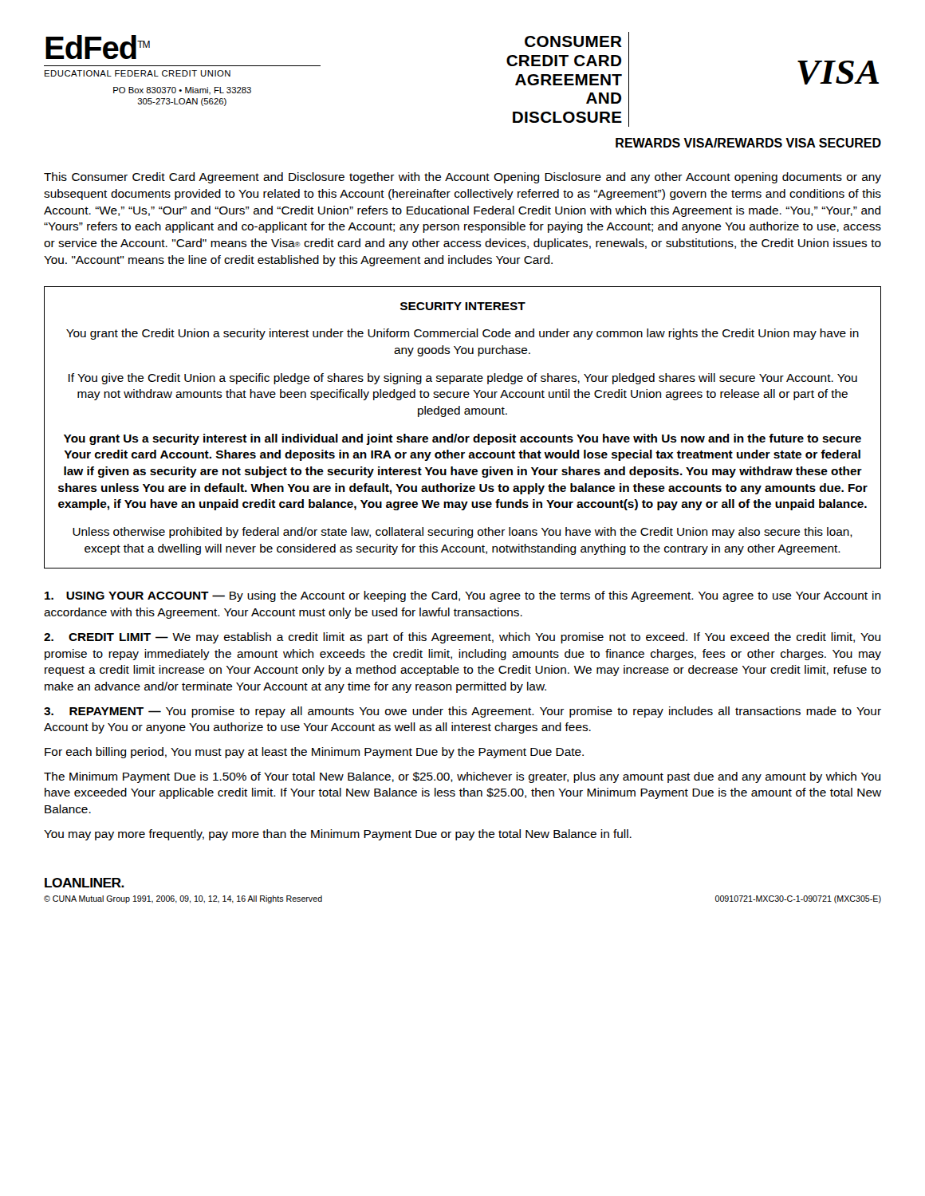EdFedTM
EDUCATIONAL FEDERAL CREDIT UNION
PO Box 830370 • Miami, FL 33283
305-273-LOAN (5626)
CONSUMER
CREDIT CARD
AGREEMENT
AND
DISCLOSURE
VISA
REWARDS VISA/REWARDS VISA SECURED
This Consumer Credit Card Agreement and Disclosure together with the Account Opening Disclosure and any other Account opening documents or any subsequent documents provided to You related to this Account (hereinafter collectively referred to as “Agreement”) govern the terms and conditions of this Account. “We,” “Us,” “Our” and “Ours” and “Credit Union” refers to Educational Federal Credit Union with which this Agreement is made. “You,” “Your,” and “Yours” refers to each applicant and co-applicant for the Account; any person responsible for paying the Account; and anyone You authorize to use, access or service the Account. "Card" means the Visa® credit card and any other access devices, duplicates, renewals, or substitutions, the Credit Union issues to You. "Account" means the line of credit established by this Agreement and includes Your Card.
SECURITY INTEREST
You grant the Credit Union a security interest under the Uniform Commercial Code and under any common law rights the Credit Union may have in any goods You purchase.
If You give the Credit Union a specific pledge of shares by signing a separate pledge of shares, Your pledged shares will secure Your Account. You may not withdraw amounts that have been specifically pledged to secure Your Account until the Credit Union agrees to release all or part of the pledged amount.
You grant Us a security interest in all individual and joint share and/or deposit accounts You have with Us now and in the future to secure Your credit card Account. Shares and deposits in an IRA or any other account that would lose special tax treatment under state or federal law if given as security are not subject to the security interest You have given in Your shares and deposits. You may withdraw these other shares unless You are in default. When You are in default, You authorize Us to apply the balance in these accounts to any amounts due. For example, if You have an unpaid credit card balance, You agree We may use funds in Your account(s) to pay any or all of the unpaid balance.
Unless otherwise prohibited by federal and/or state law, collateral securing other loans You have with the Credit Union may also secure this loan, except that a dwelling will never be considered as security for this Account, notwithstanding anything to the contrary in any other Agreement.
1. USING YOUR ACCOUNT — By using the Account or keeping the Card, You agree to the terms of this Agreement. You agree to use Your Account in accordance with this Agreement. Your Account must only be used for lawful transactions.
2. CREDIT LIMIT — We may establish a credit limit as part of this Agreement, which You promise not to exceed. If You exceed the credit limit, You promise to repay immediately the amount which exceeds the credit limit, including amounts due to finance charges, fees or other charges. You may request a credit limit increase on Your Account only by a method acceptable to the Credit Union. We may increase or decrease Your credit limit, refuse to make an advance and/or terminate Your Account at any time for any reason permitted by law.
3. REPAYMENT — You promise to repay all amounts You owe under this Agreement. Your promise to repay includes all transactions made to Your Account by You or anyone You authorize to use Your Account as well as all interest charges and fees.
For each billing period, You must pay at least the Minimum Payment Due by the Payment Due Date.
The Minimum Payment Due is 1.50% of Your total New Balance, or $25.00, whichever is greater, plus any amount past due and any amount by which You have exceeded Your applicable credit limit. If Your total New Balance is less than $25.00, then Your Minimum Payment Due is the amount of the total New Balance.
You may pay more frequently, pay more than the Minimum Payment Due or pay the total New Balance in full.
LOANLINER.
© CUNA Mutual Group 1991, 2006, 09, 10, 12, 14, 16 All Rights Reserved
00910721-MXC30-C-1-090721 (MXC305-E)